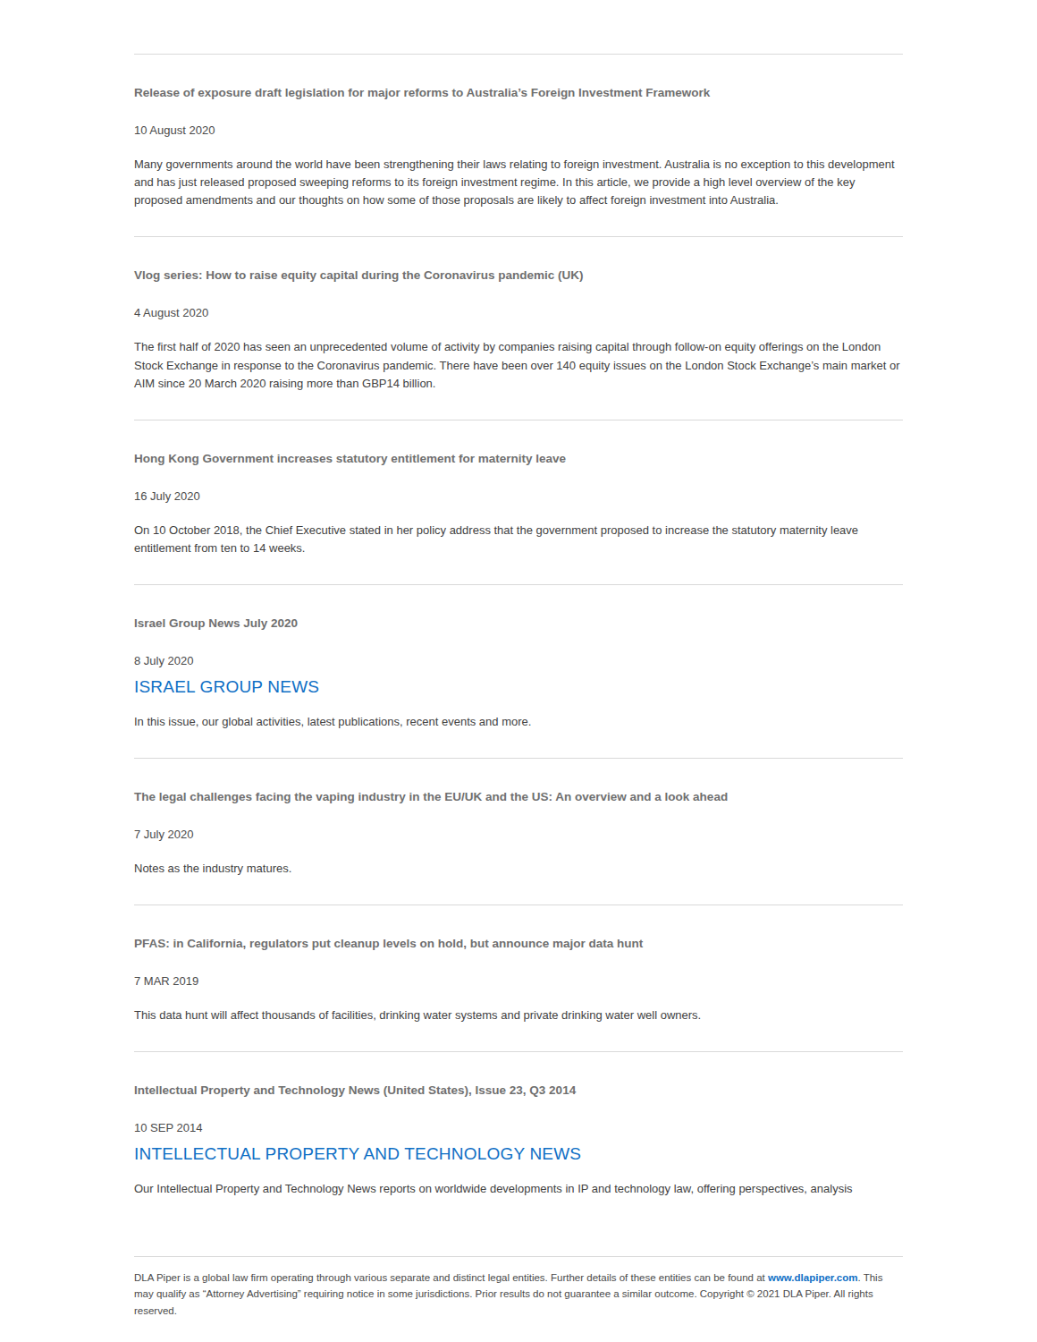Release of exposure draft legislation for major reforms to Australia’s Foreign Investment Framework
10 August 2020
Many governments around the world have been strengthening their laws relating to foreign investment. Australia is no exception to this development and has just released proposed sweeping reforms to its foreign investment regime. In this article, we provide a high level overview of the key proposed amendments and our thoughts on how some of those proposals are likely to affect foreign investment into Australia.
Vlog series: How to raise equity capital during the Coronavirus pandemic (UK)
4 August 2020
The first half of 2020 has seen an unprecedented volume of activity by companies raising capital through follow-on equity offerings on the London Stock Exchange in response to the Coronavirus pandemic. There have been over 140 equity issues on the London Stock Exchange’s main market or AIM since 20 March 2020 raising more than GBP14 billion.
Hong Kong Government increases statutory entitlement for maternity leave
16 July 2020
On 10 October 2018, the Chief Executive stated in her policy address that the government proposed to increase the statutory maternity leave entitlement from ten to 14 weeks.
Israel Group News July 2020
8 July 2020
ISRAEL GROUP NEWS
In this issue, our global activities, latest publications, recent events and more.
The legal challenges facing the vaping industry in the EU/UK and the US: An overview and a look ahead
7 July 2020
Notes as the industry matures.
PFAS: in California, regulators put cleanup levels on hold, but announce major data hunt
7 MAR 2019
This data hunt will affect thousands of facilities, drinking water systems and private drinking water well owners.
Intellectual Property and Technology News (United States), Issue 23, Q3 2014
10 SEP 2014
INTELLECTUAL PROPERTY AND TECHNOLOGY NEWS
Our Intellectual Property and Technology News reports on worldwide developments in IP and technology law, offering perspectives, analysis
DLA Piper is a global law firm operating through various separate and distinct legal entities. Further details of these entities can be found at www.dlapiper.com. This may qualify as “Attorney Advertising” requiring notice in some jurisdictions. Prior results do not guarantee a similar outcome. Copyright © 2021 DLA Piper. All rights reserved.